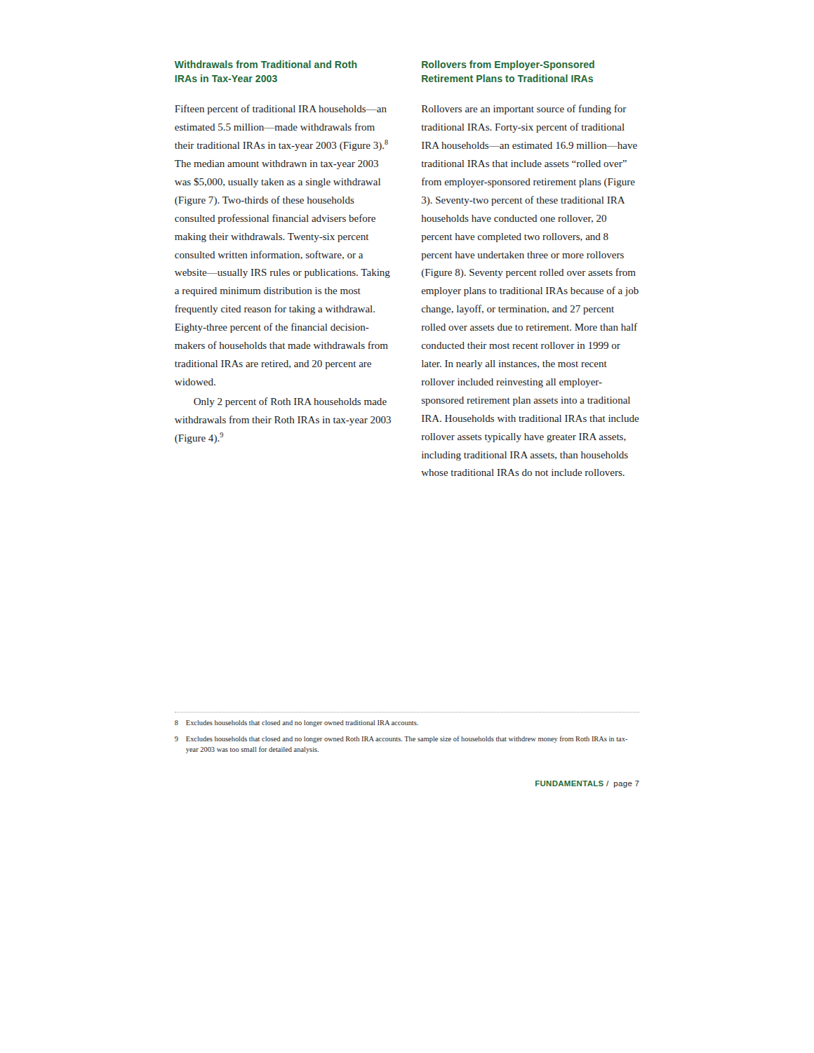Withdrawals from Traditional and Roth
IRAs in Tax-Year 2003
Fifteen percent of traditional IRA households—an estimated 5.5 million—made withdrawals from their traditional IRAs in tax-year 2003 (Figure 3).8 The median amount withdrawn in tax-year 2003 was $5,000, usually taken as a single withdrawal (Figure 7). Two-thirds of these households consulted professional financial advisers before making their withdrawals. Twenty-six percent consulted written information, software, or a website—usually IRS rules or publications. Taking a required minimum distribution is the most frequently cited reason for taking a withdrawal. Eighty-three percent of the financial decision-makers of households that made withdrawals from traditional IRAs are retired, and 20 percent are widowed.
Only 2 percent of Roth IRA households made withdrawals from their Roth IRAs in tax-year 2003 (Figure 4).9
Rollovers from Employer-Sponsored
Retirement Plans to Traditional IRAs
Rollovers are an important source of funding for traditional IRAs. Forty-six percent of traditional IRA households—an estimated 16.9 million—have traditional IRAs that include assets “rolled over” from employer-sponsored retirement plans (Figure 3). Seventy-two percent of these traditional IRA households have conducted one rollover, 20 percent have completed two rollovers, and 8 percent have undertaken three or more rollovers (Figure 8). Seventy percent rolled over assets from employer plans to traditional IRAs because of a job change, layoff, or termination, and 27 percent rolled over assets due to retirement. More than half conducted their most recent rollover in 1999 or later. In nearly all instances, the most recent rollover included reinvesting all employer-sponsored retirement plan assets into a traditional IRA. Households with traditional IRAs that include rollover assets typically have greater IRA assets, including traditional IRA assets, than households whose traditional IRAs do not include rollovers.
8
Excludes households that closed and no longer owned traditional IRA accounts.
9
Excludes households that closed and no longer owned Roth IRA accounts. The sample size of households that withdrew money from Roth IRAs in tax-year 2003 was too small for detailed analysis.
FUNDAMENTALS / page 7